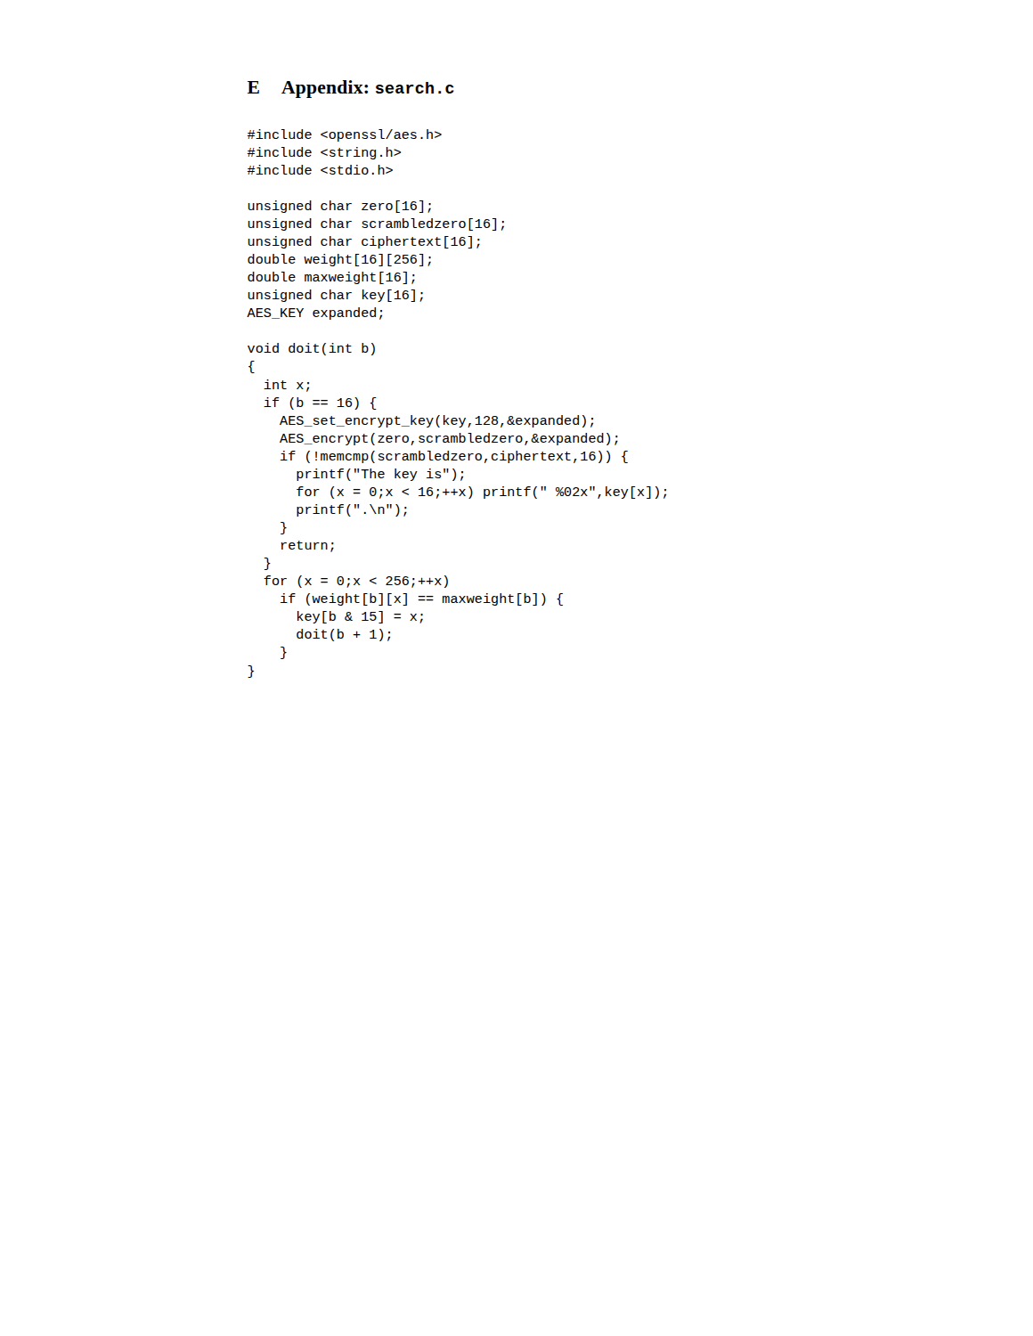EAppendix: search.c
#include <openssl/aes.h>
#include <string.h>
#include <stdio.h>

unsigned char zero[16];
unsigned char scrambledzero[16];
unsigned char ciphertext[16];
double weight[16][256];
double maxweight[16];
unsigned char key[16];
AES_KEY expanded;

void doit(int b)
{
  int x;
  if (b == 16) {
    AES_set_encrypt_key(key,128,&expanded);
    AES_encrypt(zero,scrambledzero,&expanded);
    if (!memcmp(scrambledzero,ciphertext,16)) {
      printf("The key is");
      for (x = 0;x < 16;++x) printf(" %02x",key[x]);
      printf(".\n");
    }
    return;
  }
  for (x = 0;x < 256;++x)
    if (weight[b][x] == maxweight[b]) {
      key[b & 15] = x;
      doit(b + 1);
    }
}